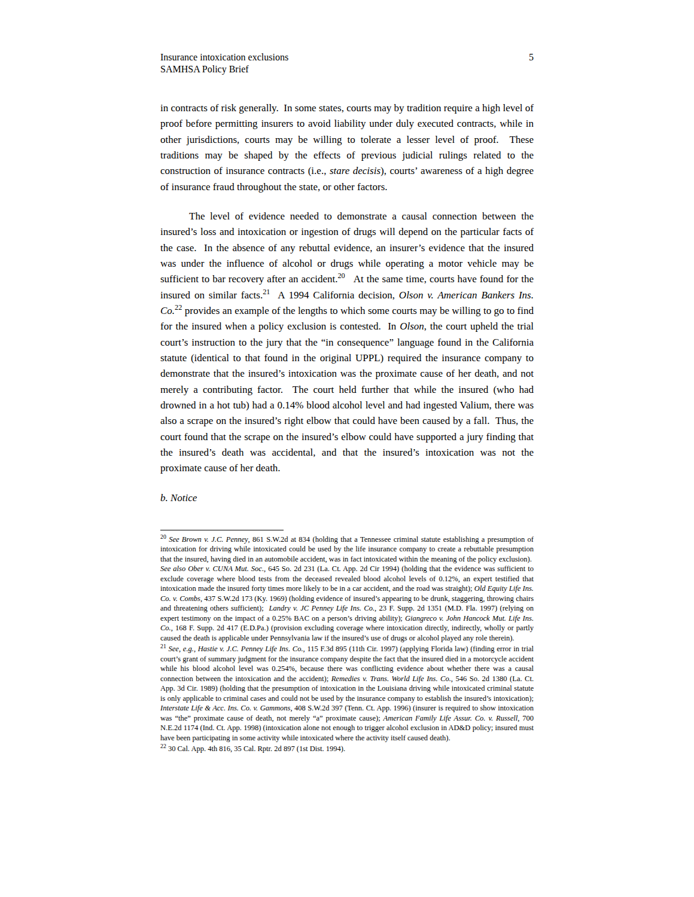Insurance intoxication exclusions
SAMHSA Policy Brief
5
in contracts of risk generally. In some states, courts may by tradition require a high level of proof before permitting insurers to avoid liability under duly executed contracts, while in other jurisdictions, courts may be willing to tolerate a lesser level of proof. These traditions may be shaped by the effects of previous judicial rulings related to the construction of insurance contracts (i.e., stare decisis), courts’ awareness of a high degree of insurance fraud throughout the state, or other factors.
The level of evidence needed to demonstrate a causal connection between the insured’s loss and intoxication or ingestion of drugs will depend on the particular facts of the case. In the absence of any rebuttal evidence, an insurer’s evidence that the insured was under the influence of alcohol or drugs while operating a motor vehicle may be sufficient to bar recovery after an accident.20 At the same time, courts have found for the insured on similar facts.21 A 1994 California decision, Olson v. American Bankers Ins. Co.22 provides an example of the lengths to which some courts may be willing to go to find for the insured when a policy exclusion is contested. In Olson, the court upheld the trial court’s instruction to the jury that the “in consequence” language found in the California statute (identical to that found in the original UPPL) required the insurance company to demonstrate that the insured’s intoxication was the proximate cause of her death, and not merely a contributing factor. The court held further that while the insured (who had drowned in a hot tub) had a 0.14% blood alcohol level and had ingested Valium, there was also a scrape on the insured’s right elbow that could have been caused by a fall. Thus, the court found that the scrape on the insured’s elbow could have supported a jury finding that the insured’s death was accidental, and that the insured’s intoxication was not the proximate cause of her death.
b. Notice
20 See Brown v. J.C. Penney, 861 S.W.2d at 834 (holding that a Tennessee criminal statute establishing a presumption of intoxication for driving while intoxicated could be used by the life insurance company to create a rebuttable presumption that the insured, having died in an automobile accident, was in fact intoxicated within the meaning of the policy exclusion). See also Ober v. CUNA Mut. Soc., 645 So. 2d 231 (La. Ct. App. 2d Cir 1994) (holding that the evidence was sufficient to exclude coverage where blood tests from the deceased revealed blood alcohol levels of 0.12%, an expert testified that intoxication made the insured forty times more likely to be in a car accident, and the road was straight); Old Equity Life Ins. Co. v. Combs, 437 S.W.2d 173 (Ky. 1969) (holding evidence of insured’s appearing to be drunk, staggering, throwing chairs and threatening others sufficient); Landry v. JC Penney Life Ins. Co., 23 F. Supp. 2d 1351 (M.D. Fla. 1997) (relying on expert testimony on the impact of a 0.25% BAC on a person’s driving ability); Giangreco v. John Hancock Mut. Life Ins. Co., 168 F. Supp. 2d 417 (E.D.Pa.) (provision excluding coverage where intoxication directly, indirectly, wholly or partly caused the death is applicable under Pennsylvania law if the insured’s use of drugs or alcohol played any role therein).
21 See, e.g., Hastie v. J.C. Penney Life Ins. Co., 115 F.3d 895 (11th Cir. 1997) (applying Florida law) (finding error in trial court’s grant of summary judgment for the insurance company despite the fact that the insured died in a motorcycle accident while his blood alcohol level was 0.254%, because there was conflicting evidence about whether there was a causal connection between the intoxication and the accident); Remedies v. Trans. World Life Ins. Co., 546 So. 2d 1380 (La. Ct. App. 3d Cir. 1989) (holding that the presumption of intoxication in the Louisiana driving while intoxicated criminal statute is only applicable to criminal cases and could not be used by the insurance company to establish the insured’s intoxication); Interstate Life & Acc. Ins. Co. v. Gammons, 408 S.W.2d 397 (Tenn. Ct. App. 1996) (insurer is required to show intoxication was “the” proximate cause of death, not merely “a” proximate cause); American Family Life Assur. Co. v. Russell, 700 N.E.2d 1174 (Ind. Ct. App. 1998) (intoxication alone not enough to trigger alcohol exclusion in AD&D policy; insured must have been participating in some activity while intoxicated where the activity itself caused death).
22 30 Cal. App. 4th 816, 35 Cal. Rptr. 2d 897 (1st Dist. 1994).